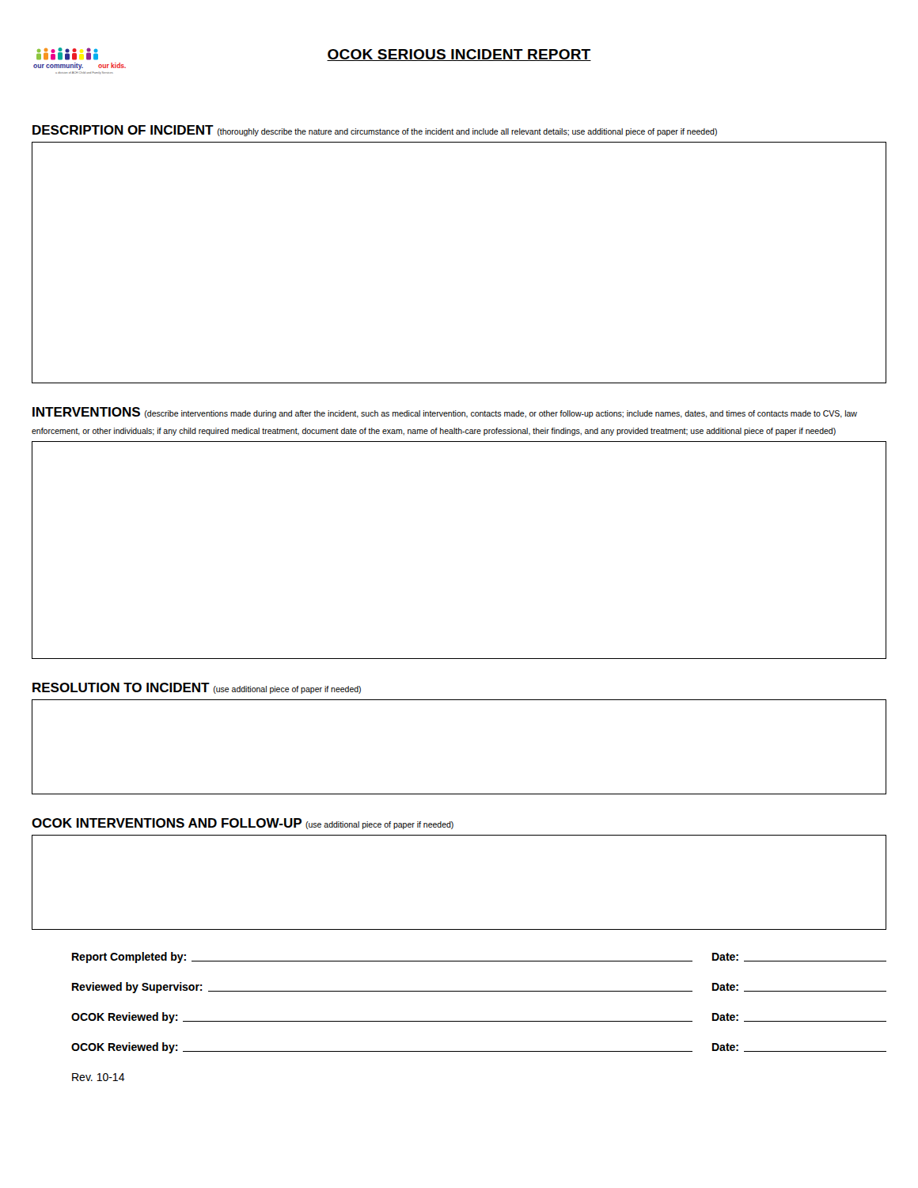our community. our kids. a division of ACH Child and Family Services
OCOK SERIOUS INCIDENT REPORT
DESCRIPTION OF INCIDENT (thoroughly describe the nature and circumstance of the incident and include all relevant details; use additional piece of paper if needed)
INTERVENTIONS (describe interventions made during and after the incident, such as medical intervention, contacts made, or other follow-up actions; include names, dates, and times of contacts made to CVS, law enforcement, or other individuals; if any child required medical treatment, document date of the exam, name of health-care professional, their findings, and any provided treatment; use additional piece of paper if needed)
RESOLUTION TO INCIDENT (use additional piece of paper if needed)
OCOK INTERVENTIONS AND FOLLOW-UP (use additional piece of paper if needed)
Report Completed by: Date:
Reviewed by Supervisor: Date:
OCOK Reviewed by: Date:
OCOK Reviewed by: Date:
Rev. 10-14